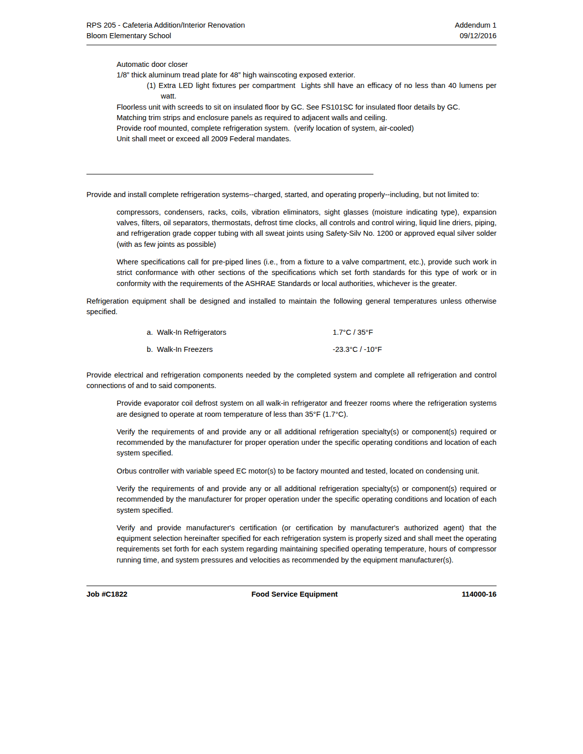RPS 205 - Cafeteria Addition/Interior Renovation
Bloom Elementary School
Addendum 1
09/12/2016
Automatic door closer
1/8” thick aluminum tread plate for 48” high wainscoting exposed exterior.
(1) Extra LED light fixtures per compartment Lights shll have an efficacy of no less than 40 lumens per watt.
Floorless unit with screeds to sit on insulated floor by GC. See FS101SC for insulated floor details by GC.
Matching trim strips and enclosure panels as required to adjacent walls and ceiling.
Provide roof mounted, complete refrigeration system. (verify location of system, air-cooled)
Unit shall meet or exceed all 2009 Federal mandates.
Provide and install complete refrigeration systems--charged, started, and operating properly--including, but not limited to:
compressors, condensers, racks, coils, vibration eliminators, sight glasses (moisture indicating type), expansion valves, filters, oil separators, thermostats, defrost time clocks, all controls and control wiring, liquid line driers, piping, and refrigeration grade copper tubing with all sweat joints using Safety-Silv No. 1200 or approved equal silver solder (with as few joints as possible)
Where specifications call for pre-piped lines (i.e., from a fixture to a valve compartment, etc.), provide such work in strict conformance with other sections of the specifications which set forth standards for this type of work or in conformity with the requirements of the ASHRAE Standards or local authorities, whichever is the greater.
Refrigeration equipment shall be designed and installed to maintain the following general temperatures unless otherwise specified.
| a. Walk-In Refrigerators | 1.7°C / 35°F |
| b. Walk-In Freezers | -23.3°C / -10°F |
Provide electrical and refrigeration components needed by the completed system and complete all refrigeration and control connections of and to said components.
Provide evaporator coil defrost system on all walk-in refrigerator and freezer rooms where the refrigeration systems are designed to operate at room temperature of less than 35°F (1.7°C).
Verify the requirements of and provide any or all additional refrigeration specialty(s) or component(s) required or recommended by the manufacturer for proper operation under the specific operating conditions and location of each system specified.
Orbus controller with variable speed EC motor(s) to be factory mounted and tested, located on condensing unit.
Verify the requirements of and provide any or all additional refrigeration specialty(s) or component(s) required or recommended by the manufacturer for proper operation under the specific operating conditions and location of each system specified.
Verify and provide manufacturer's certification (or certification by manufacturer's authorized agent) that the equipment selection hereinafter specified for each refrigeration system is properly sized and shall meet the operating requirements set forth for each system regarding maintaining specified operating temperature, hours of compressor running time, and system pressures and velocities as recommended by the equipment manufacturer(s).
Job #C1822 Food Service Equipment 114000-16